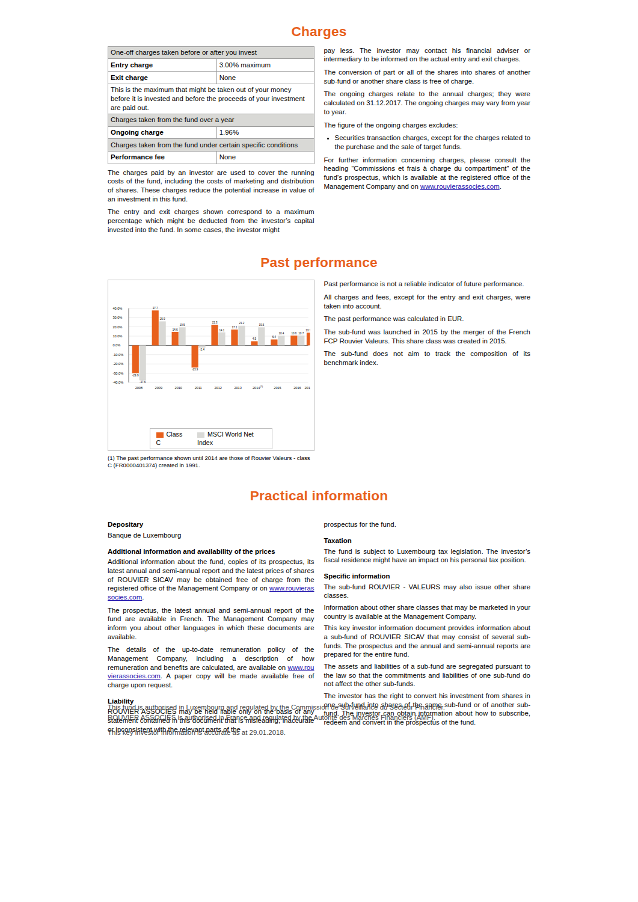Charges
| One-off charges taken before or after you invest |
| Entry charge | 3.00% maximum |
| Exit charge | None |
| This is the maximum that might be taken out of your money before it is invested and before the proceeds of your investment are paid out. |
| Charges taken from the fund over a year |
| Ongoing charge | 1.96% |
| Charges taken from the fund under certain specific conditions |
| Performance fee | None |
The charges paid by an investor are used to cover the running costs of the fund, including the costs of marketing and distribution of shares. These charges reduce the potential increase in value of an investment in this fund.
The entry and exit charges shown correspond to a maximum percentage which might be deducted from the investor’s capital invested into the fund. In some cases, the investor might
pay less. The investor may contact his financial adviser or intermediary to be informed on the actual entry and exit charges.
The conversion of part or all of the shares into shares of another sub-fund or another share class is free of charge.
The ongoing charges relate to the annual charges; they were calculated on 31.12.2017. The ongoing charges may vary from year to year.
The figure of the ongoing charges excludes:
Securities transaction charges, except for the charges related to the purchase and the sale of target funds.
For further information concerning charges, please consult the heading “Commissions et frais à charge du compartiment” of the fund’s prospectus, which is available at the registered office of the Management Company and on www.rouvierassocies.com.
Past performance
40.0% 30.0% 20.0% 10.0% 0.0% -10.0% -20.0% -30.0% -40.0% -29.9 -37.6 37.7 25.9 14.6 19.5 -23.9 -2.4 22.3 14.1 17.1 21.2 4.5 19.5 6.4 10.4 10.6 10.7 13.7 2008 2009 2010 2011 2012 2013 2014(1) 2015 2016 2017
Class C MSCI World Net Index
(1) The past performance shown until 2014 are those of Rouvier Valeurs - class C (FR0000401374) created in 1991.
Past performance is not a reliable indicator of future performance.
All charges and fees, except for the entry and exit charges, were taken into account.
The past performance was calculated in EUR.
The sub-fund was launched in 2015 by the merger of the French FCP Rouvier Valeurs. This share class was created in 2015.
The sub-fund does not aim to track the composition of its benchmark index.
Practical information
Depositary
Banque de Luxembourg
Additional information and availability of the prices
Additional information about the fund, copies of its prospectus, its latest annual and semi-annual report and the latest prices of shares of ROUVIER SICAV may be obtained free of charge from the registered office of the Management Company or on www.rouvierassocies.com.
The prospectus, the latest annual and semi-annual report of the fund are available in French. The Management Company may inform you about other languages in which these documents are available.
The details of the up-to-date remuneration policy of the Management Company, including a description of how remuneration and benefits are calculated, are available on www.rouvierassocies.com. A paper copy will be made available free of charge upon request.
Liability
ROUVIER ASSOCIÉS may be held liable only on the basis of any statement contained in this document that is misleading, inaccurate or inconsistent with the relevant parts of the
prospectus for the fund.
Taxation
The fund is subject to Luxembourg tax legislation. The investor’s fiscal residence might have an impact on his personal tax position.
Specific information
The sub-fund ROUVIER - VALEURS may also issue other share classes.
Information about other share classes that may be marketed in your country is available at the Management Company.
This key investor information document provides information about a sub-fund of ROUVIER SICAV that may consist of several sub-funds. The prospectus and the annual and semi-annual reports are prepared for the entire fund.
The assets and liabilities of a sub-fund are segregated pursuant to the law so that the commitments and liabilities of one sub-fund do not affect the other sub-funds.
The investor has the right to convert his investment from shares in one sub-fund into shares of the same sub-fund or of another sub-fund. The investor can obtain information about how to subscribe, redeem and convert in the prospectus of the fund.
This fund is authorised in Luxembourg and regulated by the Commission de Surveillance du Secteur Financier.
ROUVIER ASSOCIÉS is authorised in France and regulated by the Autorité des Marchés Financiers (AMF).
This key investor information is accurate as at 29.01.2018.